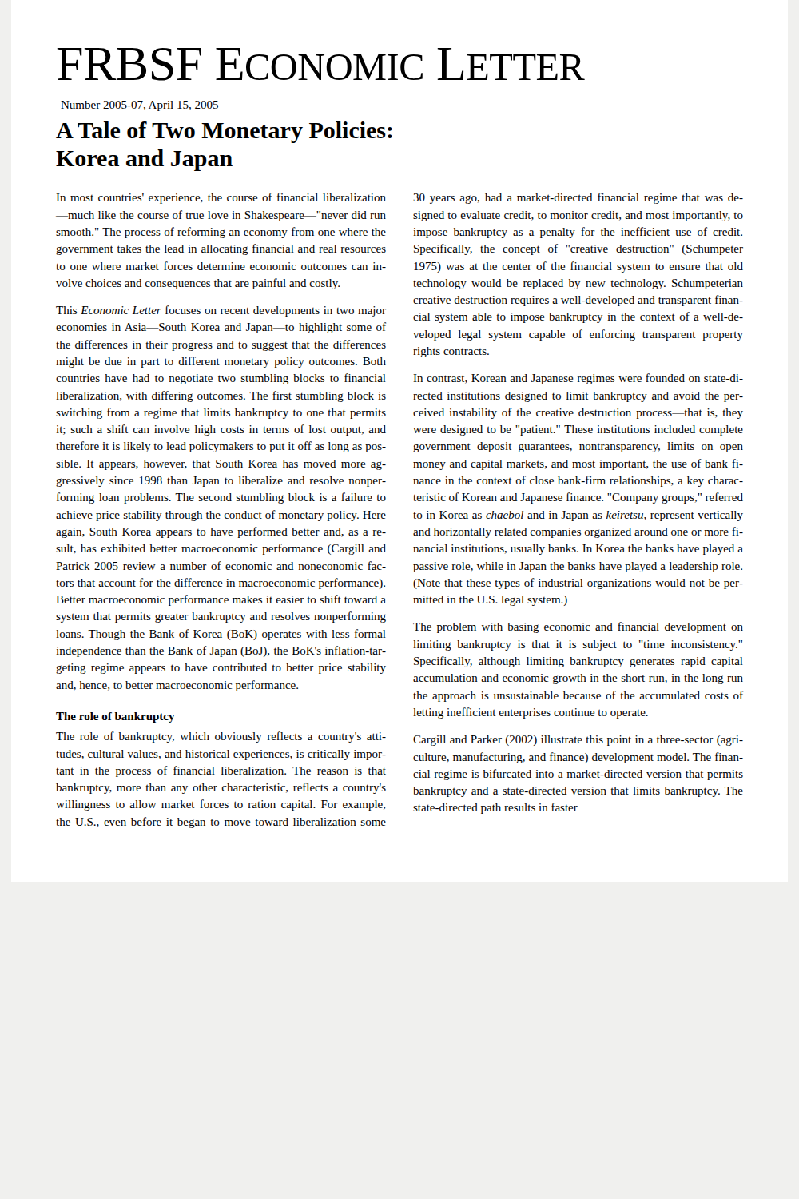FRBSF ECONOMIC LETTER
Number 2005-07, April 15, 2005
A Tale of Two Monetary Policies:
Korea and Japan
In most countries' experience, the course of financial liberalization—much like the course of true love in Shakespeare—"never did run smooth." The process of reforming an economy from one where the government takes the lead in allocating financial and real resources to one where market forces determine economic outcomes can involve choices and consequences that are painful and costly.
This Economic Letter focuses on recent developments in two major economies in Asia—South Korea and Japan—to highlight some of the differences in their progress and to suggest that the differences might be due in part to different monetary policy outcomes. Both countries have had to negotiate two stumbling blocks to financial liberalization, with differing outcomes. The first stumbling block is switching from a regime that limits bankruptcy to one that permits it; such a shift can involve high costs in terms of lost output, and therefore it is likely to lead policymakers to put it off as long as possible. It appears, however, that South Korea has moved more aggressively since 1998 than Japan to liberalize and resolve nonperforming loan problems. The second stumbling block is a failure to achieve price stability through the conduct of monetary policy. Here again, South Korea appears to have performed better and, as a result, has exhibited better macroeconomic performance (Cargill and Patrick 2005 review a number of economic and noneconomic factors that account for the difference in macroeconomic performance). Better macroeconomic performance makes it easier to shift toward a system that permits greater bankruptcy and resolves nonperforming loans. Though the Bank of Korea (BoK) operates with less formal independence than the Bank of Japan (BoJ), the BoK's inflation-targeting regime appears to have contributed to better price stability and, hence, to better macroeconomic performance.
The role of bankruptcy
The role of bankruptcy, which obviously reflects a country's attitudes, cultural values, and historical experiences, is critically important in the process of financial liberalization. The reason is that bankruptcy, more than any other characteristic, reflects a country's willingness to allow market forces to ration capital. For example, the U.S., even before it began to move toward liberalization some 30 years ago, had a market-directed financial regime that was designed to evaluate credit, to monitor credit, and most importantly, to impose bankruptcy as a penalty for the inefficient use of credit. Specifically, the concept of "creative destruction" (Schumpeter 1975) was at the center of the financial system to ensure that old technology would be replaced by new technology. Schumpeterian creative destruction requires a well-developed and transparent financial system able to impose bankruptcy in the context of a well-developed legal system capable of enforcing transparent property rights contracts.
In contrast, Korean and Japanese regimes were founded on state-directed institutions designed to limit bankruptcy and avoid the perceived instability of the creative destruction process—that is, they were designed to be "patient." These institutions included complete government deposit guarantees, nontransparency, limits on open money and capital markets, and most important, the use of bank finance in the context of close bank-firm relationships, a key characteristic of Korean and Japanese finance. "Company groups," referred to in Korea as chaebol and in Japan as keiretsu, represent vertically and horizontally related companies organized around one or more financial institutions, usually banks. In Korea the banks have played a passive role, while in Japan the banks have played a leadership role. (Note that these types of industrial organizations would not be permitted in the U.S. legal system.)
The problem with basing economic and financial development on limiting bankruptcy is that it is subject to "time inconsistency." Specifically, although limiting bankruptcy generates rapid capital accumulation and economic growth in the short run, in the long run the approach is unsustainable because of the accumulated costs of letting inefficient enterprises continue to operate.
Cargill and Parker (2002) illustrate this point in a three-sector (agriculture, manufacturing, and finance) development model. The financial regime is bifurcated into a market-directed version that permits bankruptcy and a state-directed version that limits bankruptcy. The state-directed path results in faster